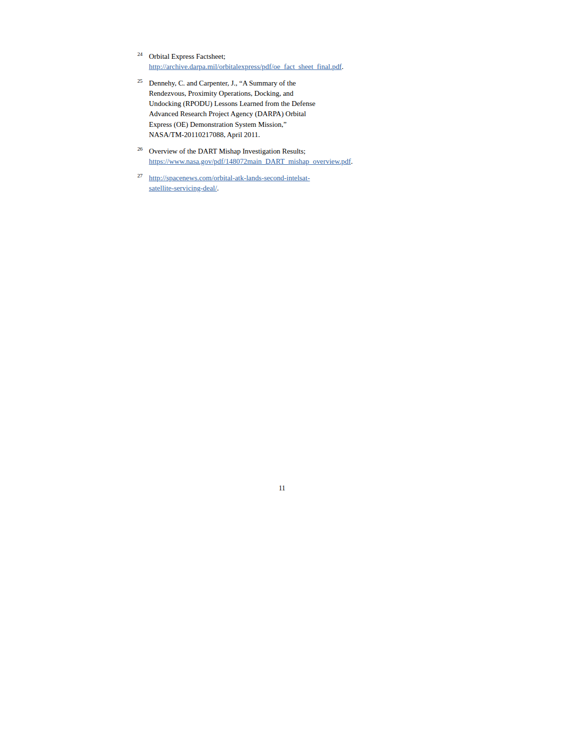24 Orbital Express Factsheet; http://archive.darpa.mil/orbitalexpress/pdf/oe_fact_sheet_final.pdf.
25 Dennehy, C. and Carpenter, J., “A Summary of the Rendezvous, Proximity Operations, Docking, and Undocking (RPODU) Lessons Learned from the Defense Advanced Research Project Agency (DARPA) Orbital Express (OE) Demonstration System Mission,” NASA/TM-20110217088, April 2011.
26 Overview of the DART Mishap Investigation Results; https://www.nasa.gov/pdf/148072main_DART_mishap_overview.pdf.
27 http://spacenews.com/orbital-atk-lands-second-intelsat-satellite-servicing-deal/.
11